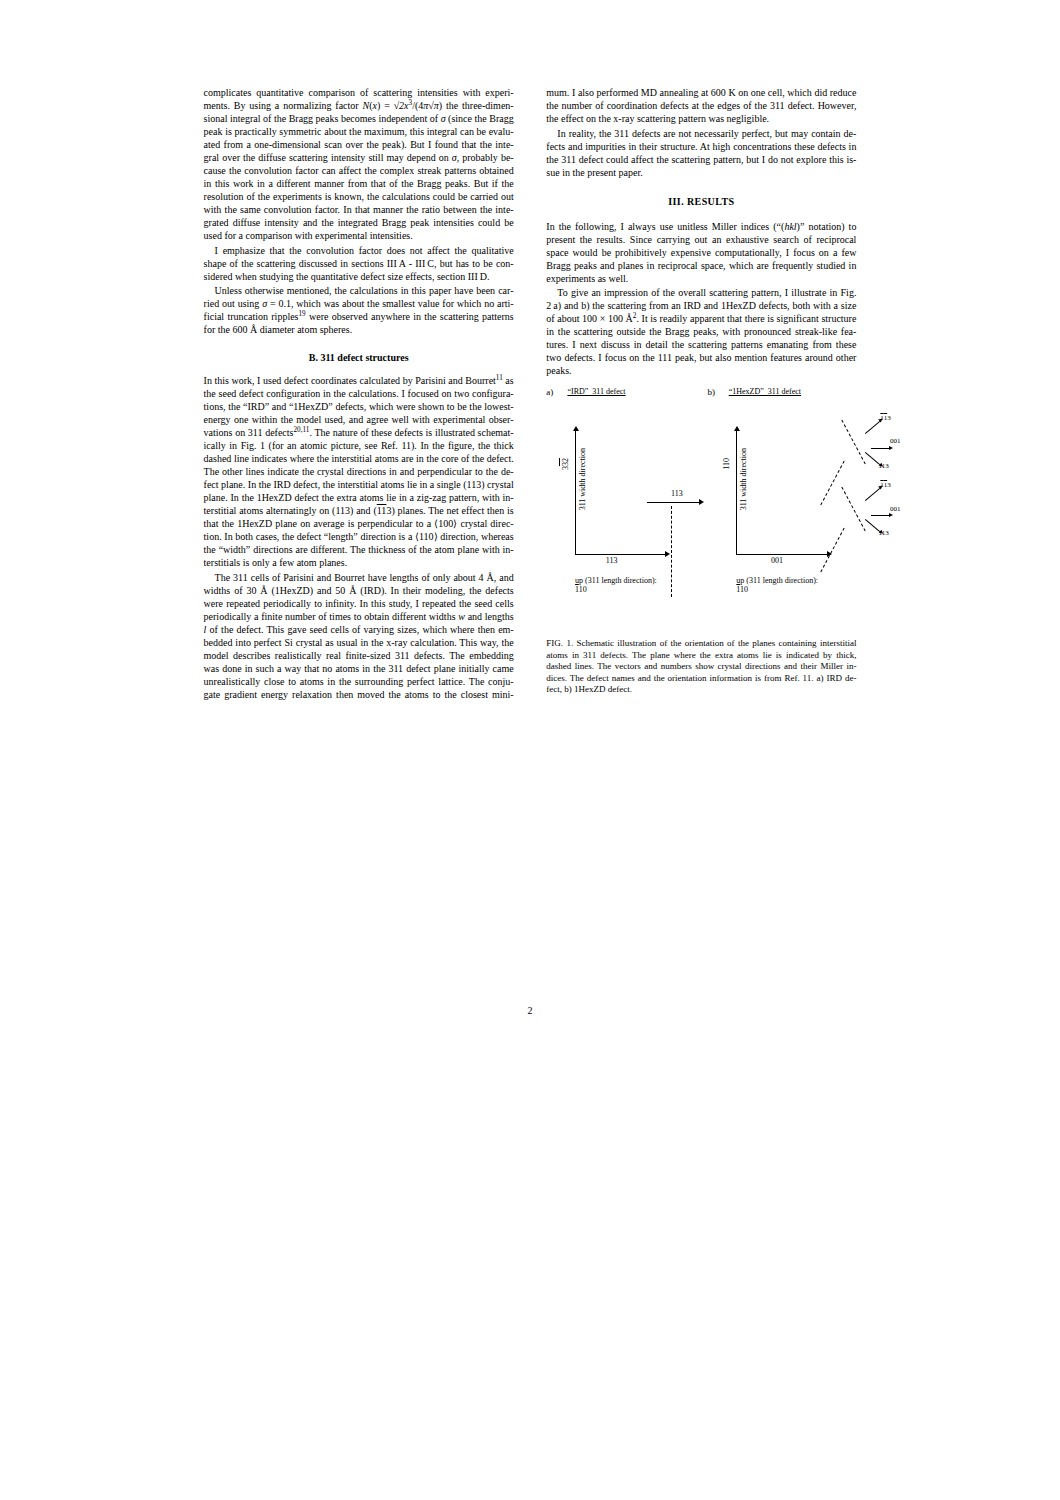complicates quantitative comparison of scattering intensities with experiments. By using a normalizing factor N(x) = √2x3/(4π√π) the three-dimensional integral of the Bragg peaks becomes independent of σ (since the Bragg peak is practically symmetric about the maximum, this integral can be evaluated from a one-dimensional scan over the peak). But I found that the integral over the diffuse scattering intensity still may depend on σ, probably because the convolution factor can affect the complex streak patterns obtained in this work in a different manner from that of the Bragg peaks. But if the resolution of the experiments is known, the calculations could be carried out with the same convolution factor. In that manner the ratio between the integrated diffuse intensity and the integrated Bragg peak intensities could be used for a comparison with experimental intensities.
I emphasize that the convolution factor does not affect the qualitative shape of the scattering discussed in sections III A - III C, but has to be considered when studying the quantitative defect size effects, section III D.
Unless otherwise mentioned, the calculations in this paper have been carried out using σ = 0.1, which was about the smallest value for which no artificial truncation ripples19 were observed anywhere in the scattering patterns for the 600 Å diameter atom spheres.
B. 311 defect structures
In this work, I used defect coordinates calculated by Parisini and Bourret11 as the seed defect configuration in the calculations. I focused on two configurations, the “IRD” and “1HexZD” defects, which were shown to be the lowest-energy one within the model used, and agree well with experimental observations on 311 defects20,11. The nature of these defects is illustrated schematically in Fig. 1 (for an atomic picture, see Ref. 11). In the figure, the thick dashed line indicates where the interstitial atoms are in the core of the defect. The other lines indicate the crystal directions in and perpendicular to the defect plane. In the IRD defect, the interstitial atoms lie in a single (113) crystal plane. In the 1HexZD defect the extra atoms lie in a zig-zag pattern, with interstitial atoms alternatingly on (113) and (113) planes. The net effect then is that the 1HexZD plane on average is perpendicular to a ⟨100⟩ crystal direction. In both cases, the defect “length” direction is a ⟨110⟩ direction, whereas the “width” directions are different. The thickness of the atom plane with interstitials is only a few atom planes.
The 311 cells of Parisini and Bourret have lengths of only about 4 Å, and widths of 30 Å (1HexZD) and 50 Å (IRD). In their modeling, the defects were repeated periodically to infinity. In this study, I repeated the seed cells periodically a finite number of times to obtain different widths w and lengths l of the defect. This gave seed cells of varying sizes, which where then embedded into perfect Si crystal as usual in the x-ray calculation. This way, the model describes realistically real finite-sized 311 defects. The embedding was done in such a way that no atoms in the 311 defect plane initially came unrealistically close to atoms in the surrounding perfect lattice. The conjugate gradient energy relaxation then moved the atoms to the closest minimum. I also performed MD annealing at 600 K on one cell, which did reduce the number of coordination defects at the edges of the 311 defect. However, the effect on the x-ray scattering pattern was negligible.
In reality, the 311 defects are not necessarily perfect, but may contain defects and impurities in their structure. At high concentrations these defects in the 311 defect could affect the scattering pattern, but I do not explore this issue in the present paper.
III. Results
In the following, I always use unitless Miller indices (“(hkl)” notation) to present the results. Since carrying out an exhaustive search of reciprocal space would be prohibitively expensive computationally, I focus on a few Bragg peaks and planes in reciprocal space, which are frequently studied in experiments as well.
To give an impression of the overall scattering pattern, I illustrate in Fig. 2 a) and b) the scattering from an IRD and 1HexZD defects, both with a size of about 100 × 100 Å2. It is readily apparent that there is significant structure in the scattering outside the Bragg peaks, with pronounced streak-like features. I next discuss in detail the scattering patterns emanating from these two defects. I focus on the 111 peak, but also mention features around other peaks.
a) “IRD” 311 defect
332 311 width direction
113
113
up (311 length direction):
110
b) “1HexZD” 311 defect
110 311 width direction
001
113
001
113
113
001
113 up (311 length direction):
110
FIG. 1. Schematic illustration of the orientation of the planes containing interstitial atoms in 311 defects. The plane where the extra atoms lie is indicated by thick, dashed lines. The vectors and numbers show crystal directions and their Miller indices. The defect names and the orientation information is from Ref. 11. a) IRD defect, b) 1HexZD defect.
2